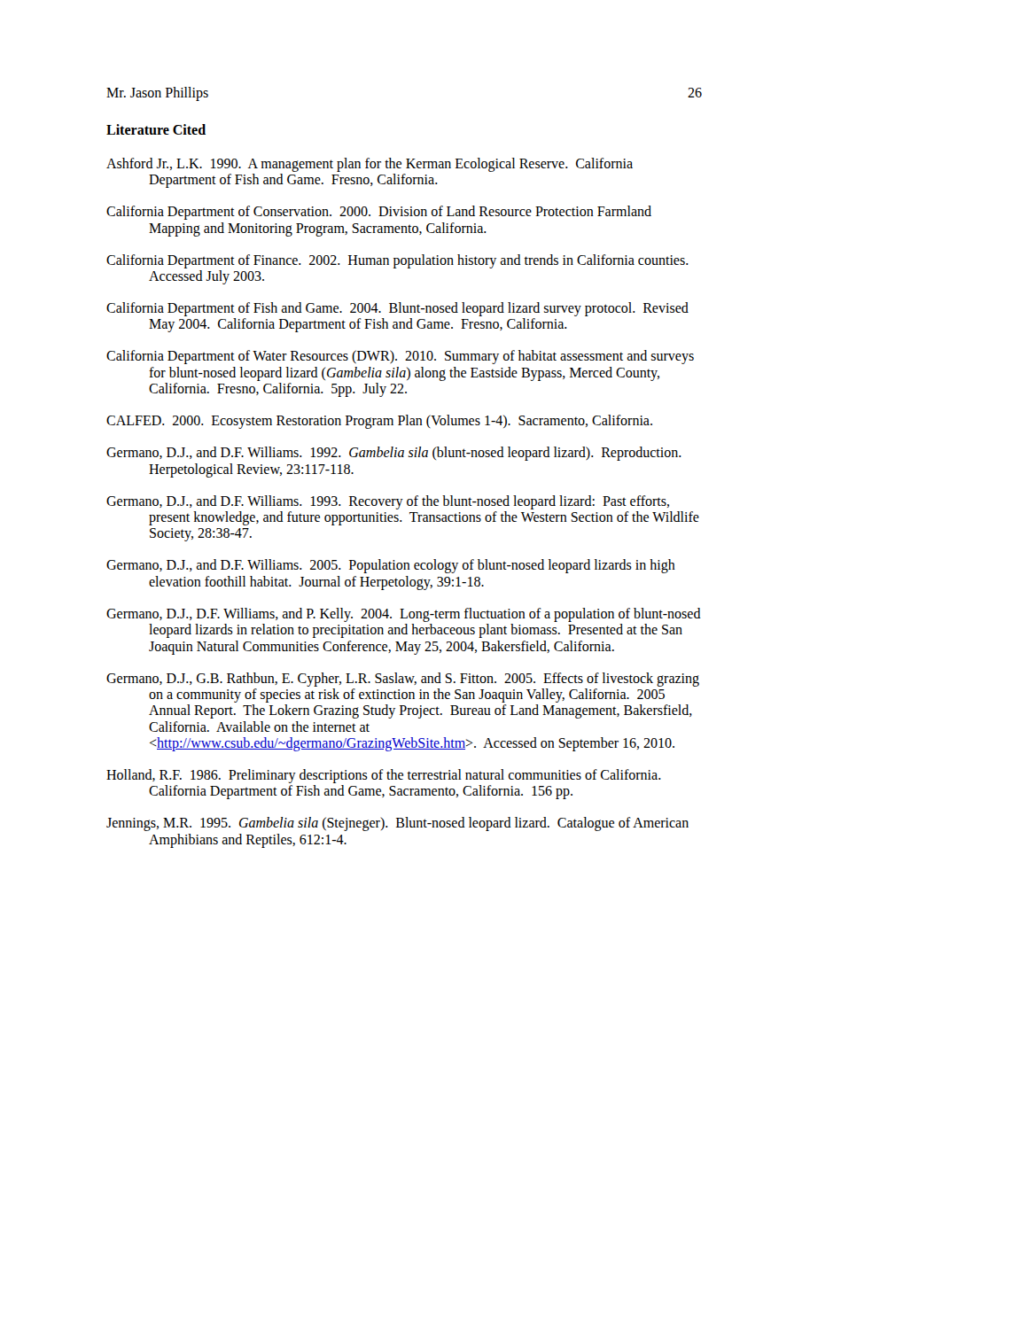Mr. Jason Phillips 26
Literature Cited
Ashford Jr., L.K. 1990. A management plan for the Kerman Ecological Reserve. California Department of Fish and Game. Fresno, California.
California Department of Conservation. 2000. Division of Land Resource Protection Farmland Mapping and Monitoring Program, Sacramento, California.
California Department of Finance. 2002. Human population history and trends in California counties. Accessed July 2003.
California Department of Fish and Game. 2004. Blunt-nosed leopard lizard survey protocol. Revised May 2004. California Department of Fish and Game. Fresno, California.
California Department of Water Resources (DWR). 2010. Summary of habitat assessment and surveys for blunt-nosed leopard lizard (Gambelia sila) along the Eastside Bypass, Merced County, California. Fresno, California. 5pp. July 22.
CALFED. 2000. Ecosystem Restoration Program Plan (Volumes 1-4). Sacramento, California.
Germano, D.J., and D.F. Williams. 1992. Gambelia sila (blunt-nosed leopard lizard). Reproduction. Herpetological Review, 23:117-118.
Germano, D.J., and D.F. Williams. 1993. Recovery of the blunt-nosed leopard lizard: Past efforts, present knowledge, and future opportunities. Transactions of the Western Section of the Wildlife Society, 28:38-47.
Germano, D.J., and D.F. Williams. 2005. Population ecology of blunt-nosed leopard lizards in high elevation foothill habitat. Journal of Herpetology, 39:1-18.
Germano, D.J., D.F. Williams, and P. Kelly. 2004. Long-term fluctuation of a population of blunt-nosed leopard lizards in relation to precipitation and herbaceous plant biomass. Presented at the San Joaquin Natural Communities Conference, May 25, 2004, Bakersfield, California.
Germano, D.J., G.B. Rathbun, E. Cypher, L.R. Saslaw, and S. Fitton. 2005. Effects of livestock grazing on a community of species at risk of extinction in the San Joaquin Valley, California. 2005 Annual Report. The Lokern Grazing Study Project. Bureau of Land Management, Bakersfield, California. Available on the internet at <http://www.csub.edu/~dgermano/GrazingWebSite.htm>. Accessed on September 16, 2010.
Holland, R.F. 1986. Preliminary descriptions of the terrestrial natural communities of California. California Department of Fish and Game, Sacramento, California. 156 pp.
Jennings, M.R. 1995. Gambelia sila (Stejneger). Blunt-nosed leopard lizard. Catalogue of American Amphibians and Reptiles, 612:1-4.